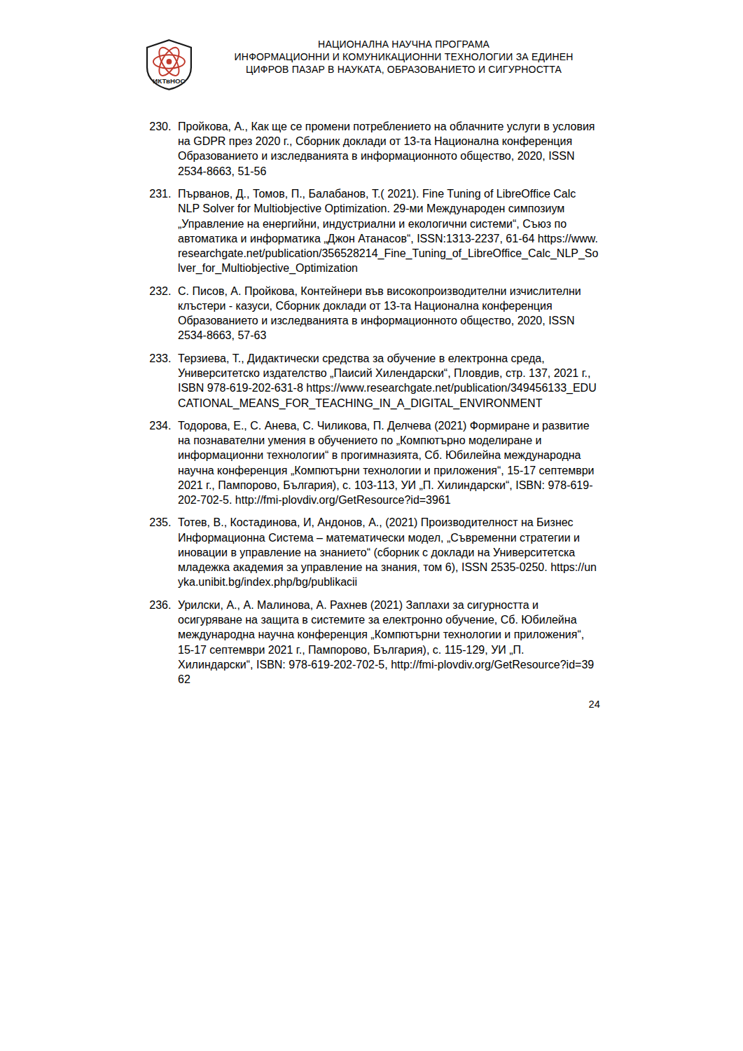ИКТвНОС
НАЦИОНАЛНА НАУЧНА ПРОГРАМА
ИНФОРМАЦИОННИ И КОМУНИКАЦИОННИ ТЕХНОЛОГИИ ЗА ЕДИНЕН
ЦИФРОВ ПАЗАР В НАУКАТА, ОБРАЗОВАНИЕТО И СИГУРНОСТТА
230. Пройкова, А., Как ще се промени потреблението на облачните услуги в условия на GDPR през 2020 г., Сборник доклади от 13-та Национална конференция Образованието и изследванията в информационното общество, 2020, ISSN 2534-8663, 51-56
231. Първанов, Д., Томов, П., Балабанов, Т.( 2021). Fine Tuning of LibreOffice Calc NLP Solver for Multiobjective Optimization. 29-ми Международен симпозиум „Управление на енергийни, индустриални и екологични системи“, Съюз по автоматика и информатика „Джон Атанасов“, ISSN:1313-2237, 61-64 https://www.researchgate.net/publication/356528214_Fine_Tuning_of_LibreOffice_Calc_NLP_Solver_for_Multiobjective_Optimization
232. С. Писов, А. Пройкова, Контейнери във високопроизводителни изчислителни клъстери - казуси, Сборник доклади от 13-та Национална конференция Образованието и изследванията в информационното общество, 2020, ISSN 2534-8663, 57-63
233. Терзиева, Т., Дидактически средства за обучение в електронна среда, Университетско издателство „Паисий Хилендарски“, Пловдив, стр. 137, 2021 г., ISBN 978-619-202-631-8 https://www.researchgate.net/publication/349456133_EDUCATIONAL_MEANS_FOR_TEACHING_IN_A_DIGITAL_ENVIRONMENT
234. Тодорова, Е., С. Анева, С. Чиликова, П. Делчева (2021) Формиране и развитие на познавателни умения в обучението по „Компютърно моделиране и информационни технологии“ в прогимназията, Сб. Юбилейна международна научна конференция „Компютърни технологии и приложения“, 15-17 септември 2021 г., Пампорово, България), с. 103-113, УИ „П. Хилиндарски“, ISBN: 978-619-202-702-5. http://fmi-plovdiv.org/GetResource?id=3961
235. Тотев, В., Костадинова, И, Андонов, А., (2021) Производителност на Бизнес Информационна Система – математически модел, „Съвременни стратегии и иновации в управление на знанието“ (сборник с доклади на Университетска младежка академия за управление на знания, том 6), ISSN 2535-0250. https://unyka.unibit.bg/index.php/bg/publikacii
236. Урилски, А., А. Малинова, А. Рахнев (2021) Заплахи за сигурността и осигуряване на защита в системите за електронно обучение, Сб. Юбилейна международна научна конференция „Компютърни технологии и приложения“, 15-17 септември 2021 г., Пампорово, България), с. 115-129, УИ „П. Хилиндарски“, ISBN: 978-619-202-702-5, http://fmi-plovdiv.org/GetResource?id=3962
24